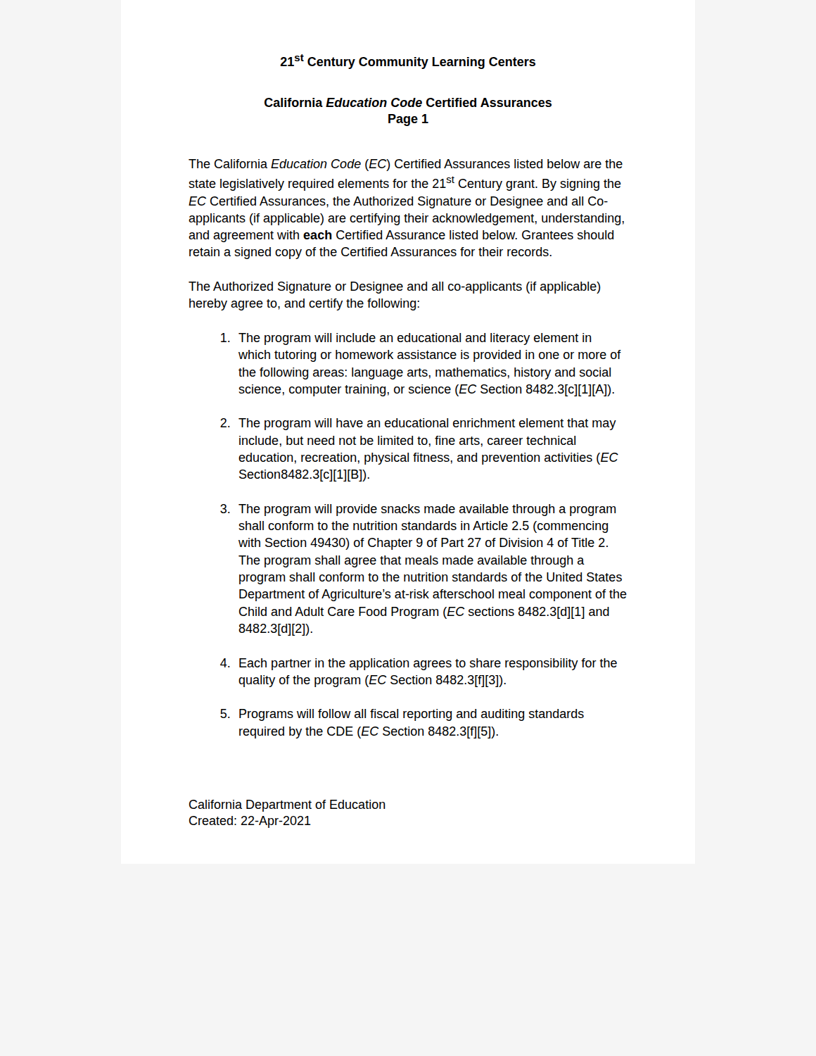21st Century Community Learning Centers
California Education Code Certified Assurances Page 1
The California Education Code (EC) Certified Assurances listed below are the state legislatively required elements for the 21st Century grant. By signing the EC Certified Assurances, the Authorized Signature or Designee and all Co-applicants (if applicable) are certifying their acknowledgement, understanding, and agreement with each Certified Assurance listed below. Grantees should retain a signed copy of the Certified Assurances for their records.
The Authorized Signature or Designee and all co-applicants (if applicable) hereby agree to, and certify the following:
The program will include an educational and literacy element in which tutoring or homework assistance is provided in one or more of the following areas: language arts, mathematics, history and social science, computer training, or science (EC Section 8482.3[c][1][A]).
The program will have an educational enrichment element that may include, but need not be limited to, fine arts, career technical education, recreation, physical fitness, and prevention activities (EC Section8482.3[c][1][B]).
The program will provide snacks made available through a program shall conform to the nutrition standards in Article 2.5 (commencing with Section 49430) of Chapter 9 of Part 27 of Division 4 of Title 2. The program shall agree that meals made available through a program shall conform to the nutrition standards of the United States Department of Agriculture’s at-risk afterschool meal component of the Child and Adult Care Food Program (EC sections 8482.3[d][1] and 8482.3[d][2]).
Each partner in the application agrees to share responsibility for the quality of the program (EC Section 8482.3[f][3]).
Programs will follow all fiscal reporting and auditing standards required by the CDE (EC Section 8482.3[f][5]).
California Department of Education
Created: 22-Apr-2021